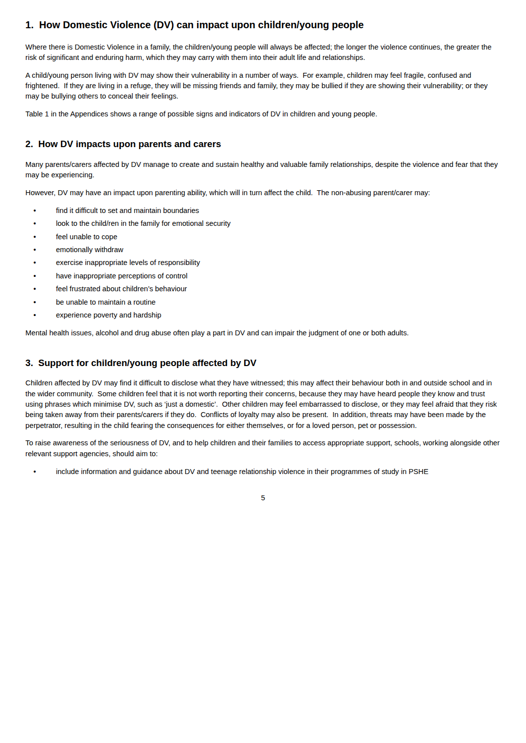1. How Domestic Violence (DV) can impact upon children/young people
Where there is Domestic Violence in a family, the children/young people will always be affected; the longer the violence continues, the greater the risk of significant and enduring harm, which they may carry with them into their adult life and relationships.
A child/young person living with DV may show their vulnerability in a number of ways. For example, children may feel fragile, confused and frightened. If they are living in a refuge, they will be missing friends and family, they may be bullied if they are showing their vulnerability; or they may be bullying others to conceal their feelings.
Table 1 in the Appendices shows a range of possible signs and indicators of DV in children and young people.
2. How DV impacts upon parents and carers
Many parents/carers affected by DV manage to create and sustain healthy and valuable family relationships, despite the violence and fear that they may be experiencing.
However, DV may have an impact upon parenting ability, which will in turn affect the child. The non-abusing parent/carer may:
find it difficult to set and maintain boundaries
look to the child/ren in the family for emotional security
feel unable to cope
emotionally withdraw
exercise inappropriate levels of responsibility
have inappropriate perceptions of control
feel frustrated about children’s behaviour
be unable to maintain a routine
experience poverty and hardship
Mental health issues, alcohol and drug abuse often play a part in DV and can impair the judgment of one or both adults.
3. Support for children/young people affected by DV
Children affected by DV may find it difficult to disclose what they have witnessed; this may affect their behaviour both in and outside school and in the wider community. Some children feel that it is not worth reporting their concerns, because they may have heard people they know and trust using phrases which minimise DV, such as ‘just a domestic’. Other children may feel embarrassed to disclose, or they may feel afraid that they risk being taken away from their parents/carers if they do. Conflicts of loyalty may also be present. In addition, threats may have been made by the perpetrator, resulting in the child fearing the consequences for either themselves, or for a loved person, pet or possession.
To raise awareness of the seriousness of DV, and to help children and their families to access appropriate support, schools, working alongside other relevant support agencies, should aim to:
include information and guidance about DV and teenage relationship violence in their programmes of study in PSHE
5